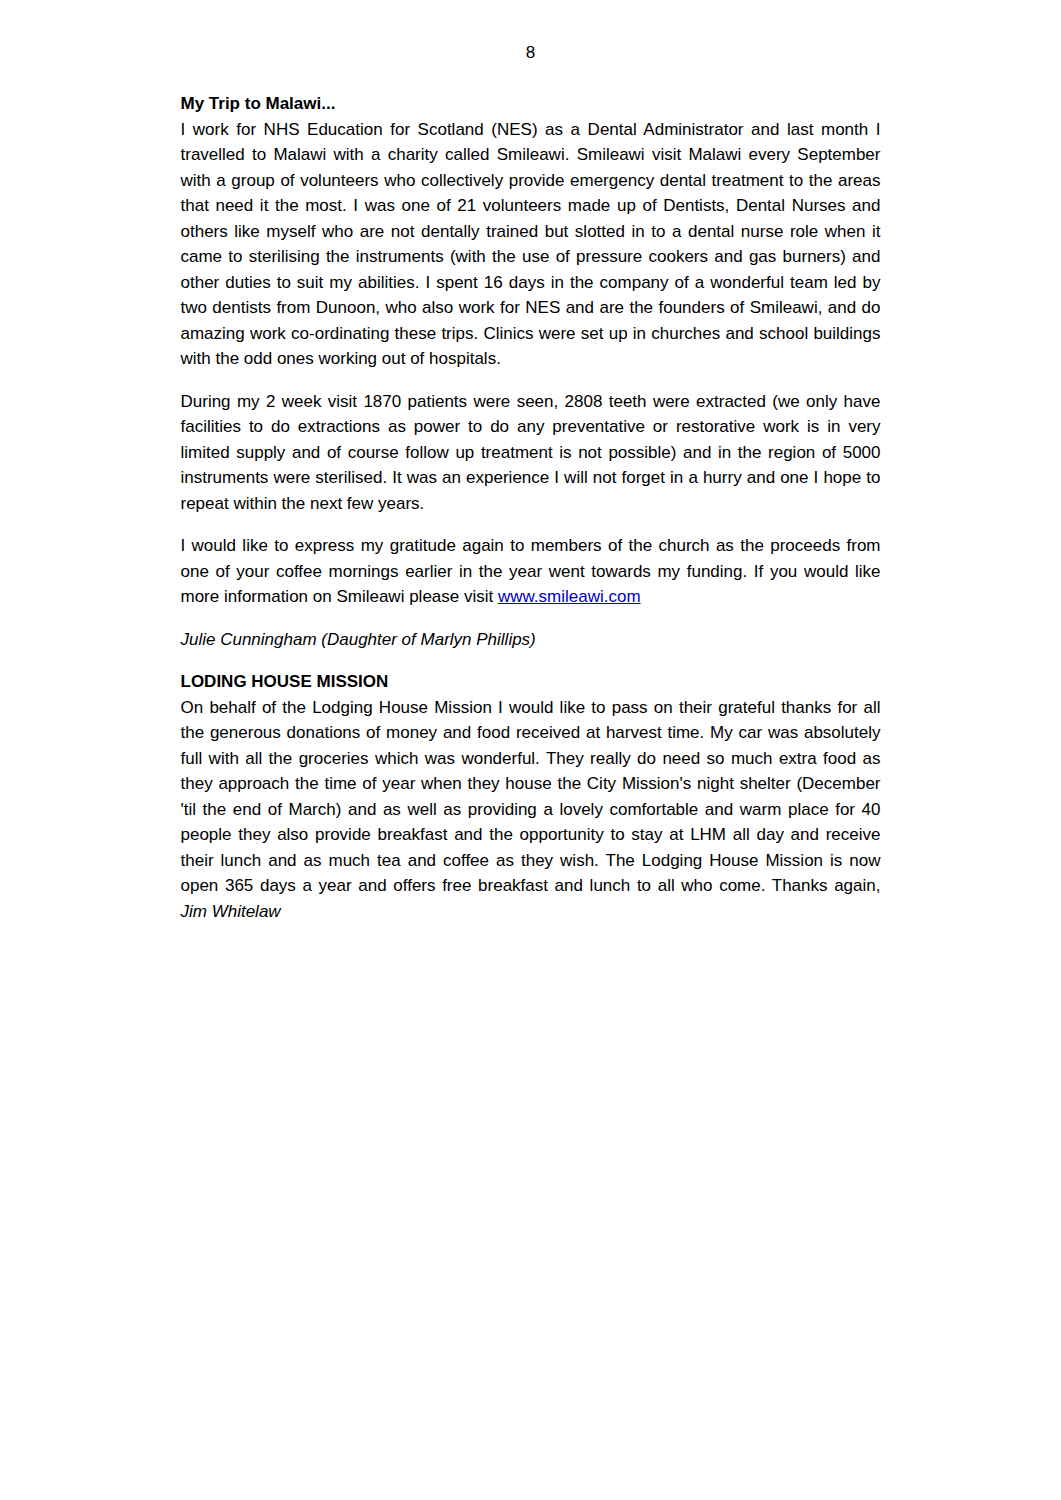8
My Trip to Malawi...
I work for NHS Education for Scotland (NES) as a Dental Administrator and last month I travelled to Malawi with a charity called Smileawi. Smileawi visit Malawi every September with a group of volunteers who collectively provide emergency dental treatment to the areas that need it the most. I was one of 21 volunteers made up of Dentists, Dental Nurses and others like myself who are not dentally trained but slotted in to a dental nurse role when it came to sterilising the instruments (with the use of pressure cookers and gas burners) and other duties to suit my abilities. I spent 16 days in the company of a wonderful team led by two dentists from Dunoon, who also work for NES and are the founders of Smileawi, and do amazing work co-ordinating these trips. Clinics were set up in churches and school buildings with the odd ones working out of hospitals.
During my 2 week visit 1870 patients were seen, 2808 teeth were extracted (we only have facilities to do extractions as power to do any preventative or restorative work is in very limited supply and of course follow up treatment is not possible) and in the region of 5000 instruments were sterilised. It was an experience I will not forget in a hurry and one I hope to repeat within the next few years.
I would like to express my gratitude again to members of the church as the proceeds from one of your coffee mornings earlier in the year went towards my funding. If you would like more information on Smileawi please visit www.smileawi.com
Julie Cunningham (Daughter of Marlyn Phillips)
LODING HOUSE MISSION
On behalf of the Lodging House Mission I would like to pass on their grateful thanks for all the generous donations of money and food received at harvest time. My car was absolutely full with all the groceries which was wonderful. They really do need so much extra food as they approach the time of year when they house the City Mission's night shelter (December 'til the end of March) and as well as providing a lovely comfortable and warm place for 40 people they also provide breakfast and the opportunity to stay at LHM all day and receive their lunch and as much tea and coffee as they wish. The Lodging House Mission is now open 365 days a year and offers free breakfast and lunch to all who come. Thanks again, Jim Whitelaw